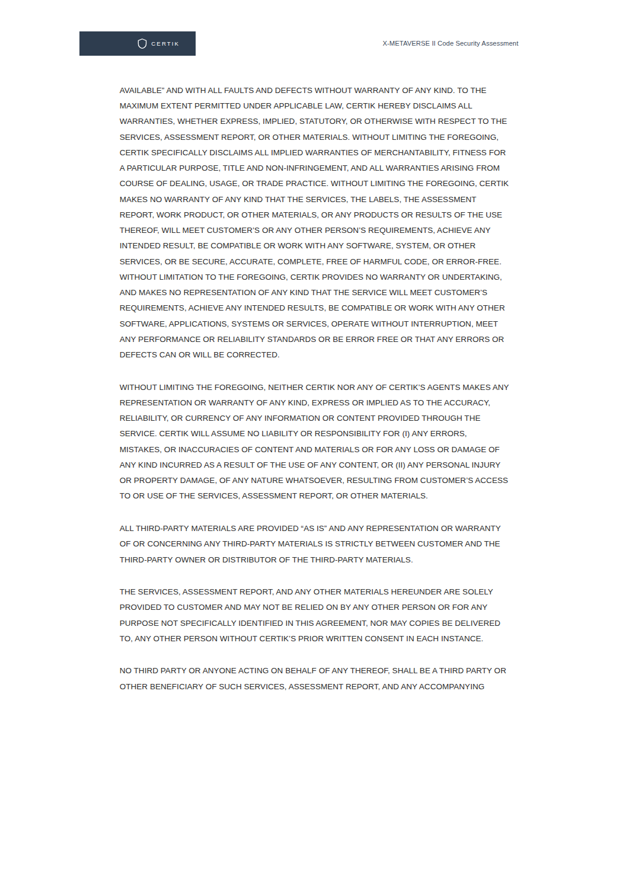CERTIK
X-METAVERSE II Code Security Assessment
AVAILABLE” AND WITH ALL FAULTS AND DEFECTS WITHOUT WARRANTY OF ANY KIND. TO THE MAXIMUM EXTENT PERMITTED UNDER APPLICABLE LAW, CERTIK HEREBY DISCLAIMS ALL WARRANTIES, WHETHER EXPRESS, IMPLIED, STATUTORY, OR OTHERWISE WITH RESPECT TO THE SERVICES, ASSESSMENT REPORT, OR OTHER MATERIALS. WITHOUT LIMITING THE FOREGOING, CERTIK SPECIFICALLY DISCLAIMS ALL IMPLIED WARRANTIES OF MERCHANTABILITY, FITNESS FOR A PARTICULAR PURPOSE, TITLE AND NON-INFRINGEMENT, AND ALL WARRANTIES ARISING FROM COURSE OF DEALING, USAGE, OR TRADE PRACTICE. WITHOUT LIMITING THE FOREGOING, CERTIK MAKES NO WARRANTY OF ANY KIND THAT THE SERVICES, THE LABELS, THE ASSESSMENT REPORT, WORK PRODUCT, OR OTHER MATERIALS, OR ANY PRODUCTS OR RESULTS OF THE USE THEREOF, WILL MEET CUSTOMER’S OR ANY OTHER PERSON’S REQUIREMENTS, ACHIEVE ANY INTENDED RESULT, BE COMPATIBLE OR WORK WITH ANY SOFTWARE, SYSTEM, OR OTHER SERVICES, OR BE SECURE, ACCURATE, COMPLETE, FREE OF HARMFUL CODE, OR ERROR-FREE. WITHOUT LIMITATION TO THE FOREGOING, CERTIK PROVIDES NO WARRANTY OR UNDERTAKING, AND MAKES NO REPRESENTATION OF ANY KIND THAT THE SERVICE WILL MEET CUSTOMER’S REQUIREMENTS, ACHIEVE ANY INTENDED RESULTS, BE COMPATIBLE OR WORK WITH ANY OTHER SOFTWARE, APPLICATIONS, SYSTEMS OR SERVICES, OPERATE WITHOUT INTERRUPTION, MEET ANY PERFORMANCE OR RELIABILITY STANDARDS OR BE ERROR FREE OR THAT ANY ERRORS OR DEFECTS CAN OR WILL BE CORRECTED.
WITHOUT LIMITING THE FOREGOING, NEITHER CERTIK NOR ANY OF CERTIK’S AGENTS MAKES ANY REPRESENTATION OR WARRANTY OF ANY KIND, EXPRESS OR IMPLIED AS TO THE ACCURACY, RELIABILITY, OR CURRENCY OF ANY INFORMATION OR CONTENT PROVIDED THROUGH THE SERVICE. CERTIK WILL ASSUME NO LIABILITY OR RESPONSIBILITY FOR (I) ANY ERRORS, MISTAKES, OR INACCURACIES OF CONTENT AND MATERIALS OR FOR ANY LOSS OR DAMAGE OF ANY KIND INCURRED AS A RESULT OF THE USE OF ANY CONTENT, OR (II) ANY PERSONAL INJURY OR PROPERTY DAMAGE, OF ANY NATURE WHATSOEVER, RESULTING FROM CUSTOMER’S ACCESS TO OR USE OF THE SERVICES, ASSESSMENT REPORT, OR OTHER MATERIALS.
ALL THIRD-PARTY MATERIALS ARE PROVIDED “AS IS” AND ANY REPRESENTATION OR WARRANTY OF OR CONCERNING ANY THIRD-PARTY MATERIALS IS STRICTLY BETWEEN CUSTOMER AND THE THIRD-PARTY OWNER OR DISTRIBUTOR OF THE THIRD-PARTY MATERIALS.
THE SERVICES, ASSESSMENT REPORT, AND ANY OTHER MATERIALS HEREUNDER ARE SOLELY PROVIDED TO CUSTOMER AND MAY NOT BE RELIED ON BY ANY OTHER PERSON OR FOR ANY PURPOSE NOT SPECIFICALLY IDENTIFIED IN THIS AGREEMENT, NOR MAY COPIES BE DELIVERED TO, ANY OTHER PERSON WITHOUT CERTIK’S PRIOR WRITTEN CONSENT IN EACH INSTANCE.
NO THIRD PARTY OR ANYONE ACTING ON BEHALF OF ANY THEREOF, SHALL BE A THIRD PARTY OR OTHER BENEFICIARY OF SUCH SERVICES, ASSESSMENT REPORT, AND ANY ACCOMPANYING